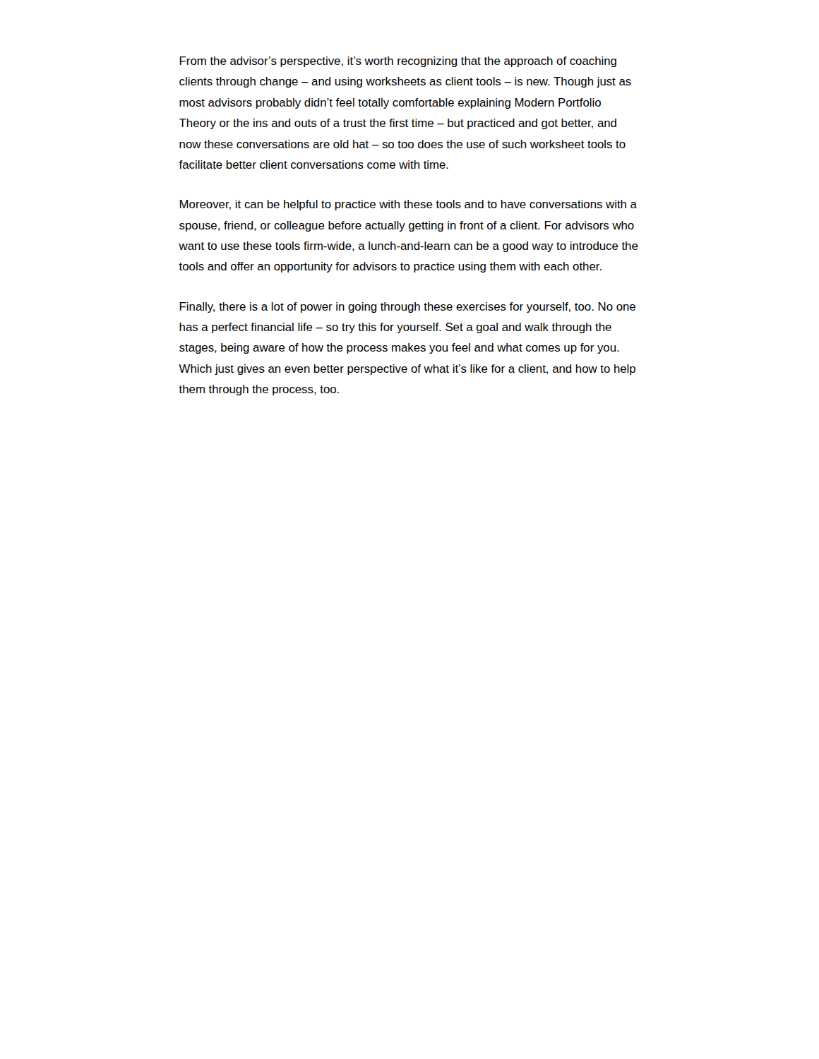From the advisor’s perspective, it’s worth recognizing that the approach of coaching clients through change – and using worksheets as client tools – is new. Though just as most advisors probably didn’t feel totally comfortable explaining Modern Portfolio Theory or the ins and outs of a trust the first time – but practiced and got better, and now these conversations are old hat – so too does the use of such worksheet tools to facilitate better client conversations come with time.
Moreover, it can be helpful to practice with these tools and to have conversations with a spouse, friend, or colleague before actually getting in front of a client. For advisors who want to use these tools firm-wide, a lunch-and-learn can be a good way to introduce the tools and offer an opportunity for advisors to practice using them with each other.
Finally, there is a lot of power in going through these exercises for yourself, too. No one has a perfect financial life – so try this for yourself. Set a goal and walk through the stages, being aware of how the process makes you feel and what comes up for you. Which just gives an even better perspective of what it’s like for a client, and how to help them through the process, too.